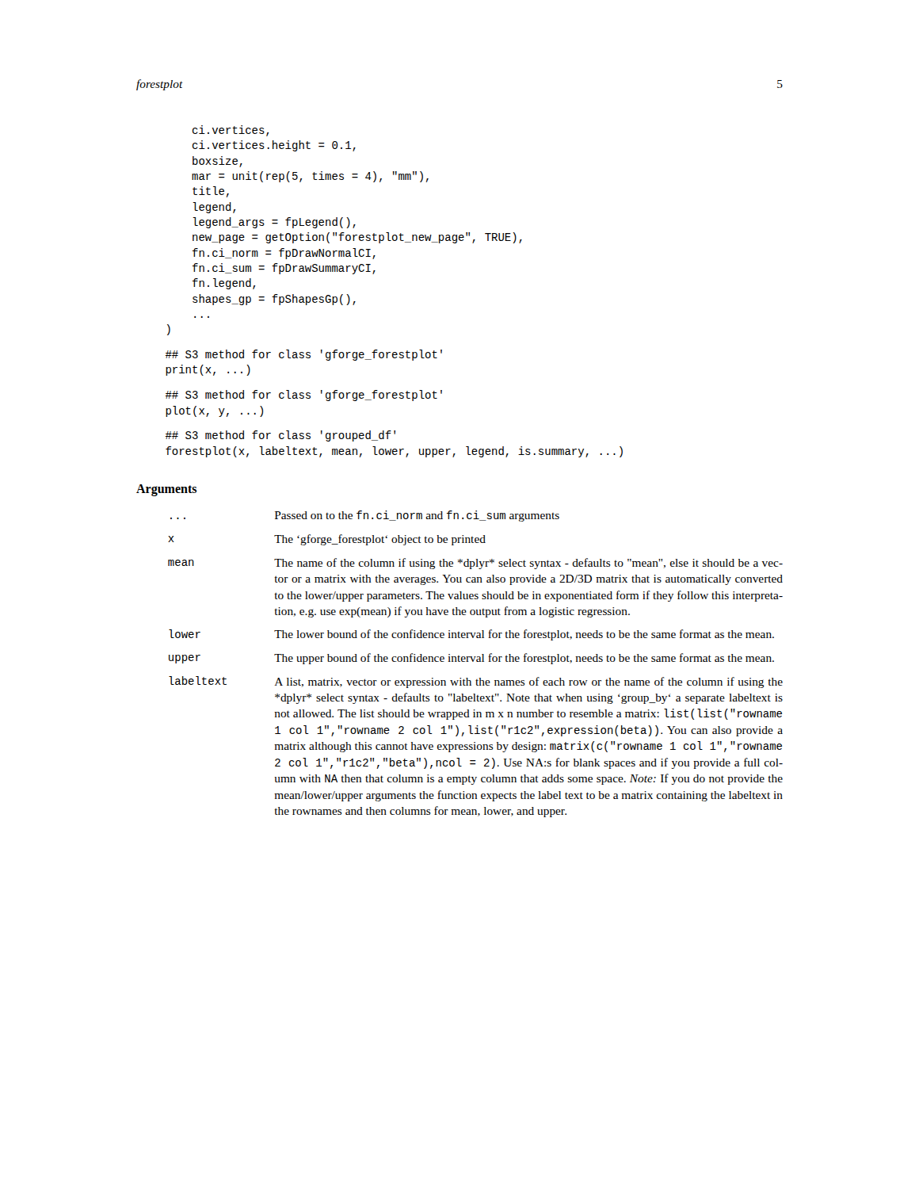forestplot 5
    ci.vertices,
    ci.vertices.height = 0.1,
    boxsize,
    mar = unit(rep(5, times = 4), "mm"),
    title,
    legend,
    legend_args = fpLegend(),
    new_page = getOption("forestplot_new_page", TRUE),
    fn.ci_norm = fpDrawNormalCI,
    fn.ci_sum = fpDrawSummaryCI,
    fn.legend,
    shapes_gp = fpShapesGp(),
    ...
)
## S3 method for class 'gforge_forestplot'
print(x, ...)
## S3 method for class 'gforge_forestplot'
plot(x, y, ...)
## S3 method for class 'grouped_df'
forestplot(x, labeltext, mean, lower, upper, legend, is.summary, ...)
Arguments
...
Passed on to the fn.ci_norm and fn.ci_sum arguments
x
The ‘gforge_forestplot‘ object to be printed
mean
The name of the column if using the *dplyr* select syntax - defaults to "mean", else it should be a vector or a matrix with the averages. You can also provide a 2D/3D matrix that is automatically converted to the lower/upper parameters. The values should be in exponentiated form if they follow this interpretation, e.g. use exp(mean) if you have the output from a logistic regression.
lower
The lower bound of the confidence interval for the forestplot, needs to be the same format as the mean.
upper
The upper bound of the confidence interval for the forestplot, needs to be the same format as the mean.
labeltext
A list, matrix, vector or expression with the names of each row or the name of the column if using the *dplyr* select syntax - defaults to "labeltext". Note that when using ‘group_by‘ a separate labeltext is not allowed. The list should be wrapped in m x n number to resemble a matrix: list(list("rowname 1 col 1","rowname 2 col 1"),list("r1c2",expression(beta)). You can also provide a matrix although this cannot have expressions by design: matrix(c("rowname 1 col 1","rowname 2 col 1","r1c2","beta"),ncol = 2). Use NA:s for blank spaces and if you provide a full column with NA then that column is a empty column that adds some space. Note: If you do not provide the mean/lower/upper arguments the function expects the label text to be a matrix containing the labeltext in the rownames and then columns for mean, lower, and upper.